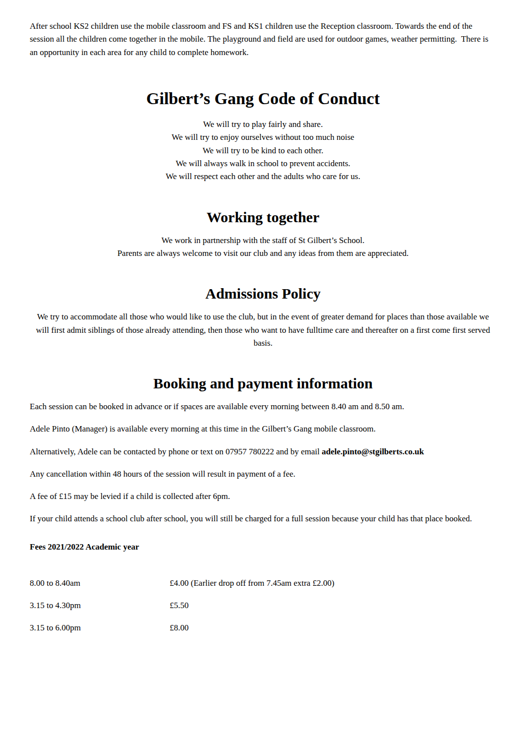After school KS2 children use the mobile classroom and FS and KS1 children use the Reception classroom. Towards the end of the session all the children come together in the mobile. The playground and field are used for outdoor games, weather permitting. There is an opportunity in each area for any child to complete homework.
Gilbert’s Gang Code of Conduct
We will try to play fairly and share.
We will try to enjoy ourselves without too much noise
We will try to be kind to each other.
We will always walk in school to prevent accidents.
We will respect each other and the adults who care for us.
Working together
We work in partnership with the staff of St Gilbert’s School.
Parents are always welcome to visit our club and any ideas from them are appreciated.
Admissions Policy
We try to accommodate all those who would like to use the club, but in the event of greater demand for places than those available we will first admit siblings of those already attending, then those who want to have fulltime care and thereafter on a first come first served basis.
Booking and payment information
Each session can be booked in advance or if spaces are available every morning between 8.40 am and 8.50 am.
Adele Pinto (Manager) is available every morning at this time in the Gilbert’s Gang mobile classroom.
Alternatively, Adele can be contacted by phone or text on 07957 780222 and by email adele.pinto@stgilberts.co.uk
Any cancellation within 48 hours of the session will result in payment of a fee.
A fee of £15 may be levied if a child is collected after 6pm.
If your child attends a school club after school, you will still be charged for a full session because your child has that place booked.
Fees 2021/2022 Academic year
| 8.00 to 8.40am | £4.00 (Earlier drop off from 7.45am extra £2.00) |
| 3.15 to 4.30pm | £5.50 |
| 3.15 to 6.00pm | £8.00 |